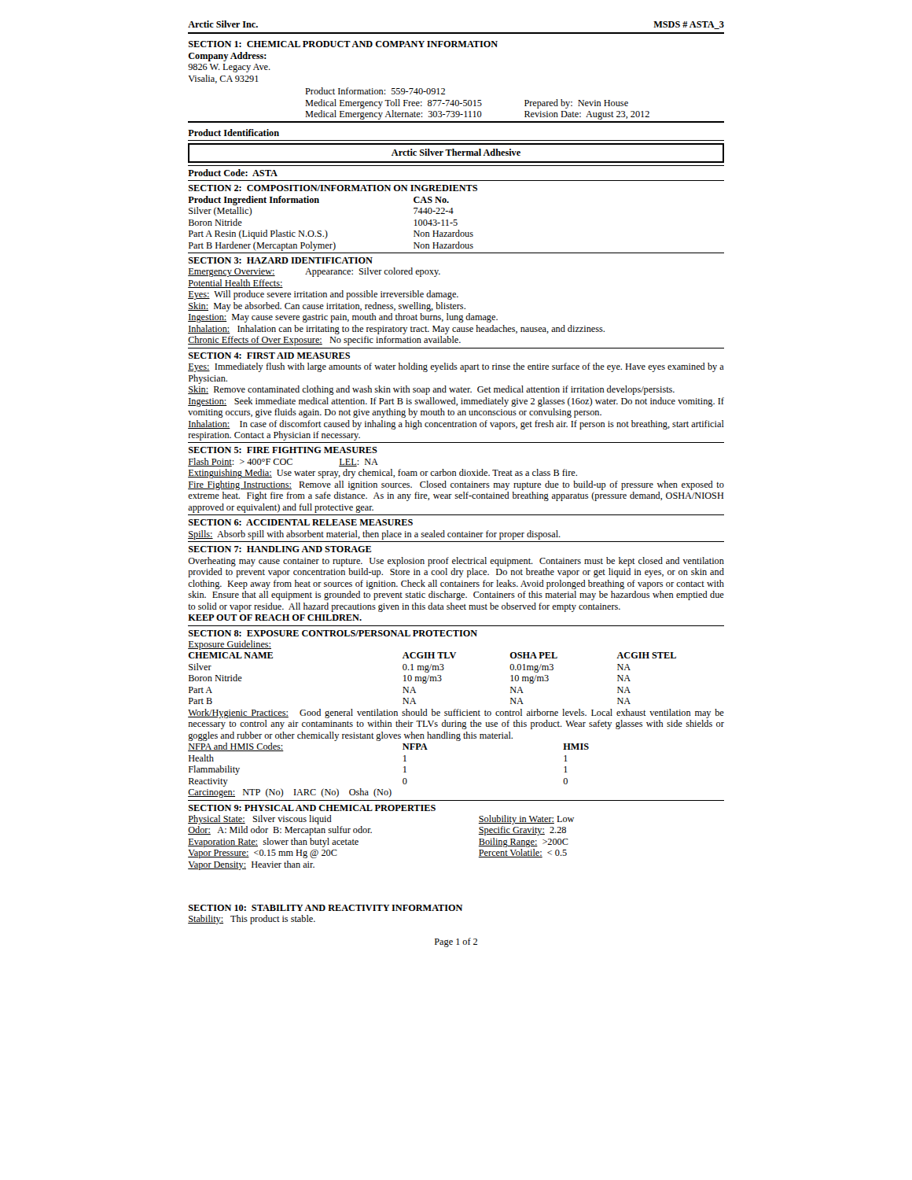Arctic Silver Inc. MSDS # ASTA_3
SECTION 1: CHEMICAL PRODUCT AND COMPANY INFORMATION
Company Address:
9826 W. Legacy Ave.
Visalia, CA 93291
| | Product Information: 559-740-0912 | |
| | Medical Emergency Toll Free: 877-740-5015 | Prepared by: Nevin House |
| | Medical Emergency Alternate: 303-739-1110 | Revision Date: August 23, 2012 |
Product Identification
Arctic Silver Thermal Adhesive
Product Code: ASTA
SECTION 2: COMPOSITION/INFORMATION ON INGREDIENTS
| Product Ingredient Information | CAS No. |
| Silver (Metallic) | 7440-22-4 |
| Boron Nitride | 10043-11-5 |
| Part A Resin (Liquid Plastic N.O.S.) | Non Hazardous |
| Part B Hardener (Mercaptan Polymer) | Non Hazardous |
SECTION 3: HAZARD IDENTIFICATION
| Emergency Overview: | Appearance: Silver colored epoxy. |
Potential Health Effects:
Eyes: Will produce severe irritation and possible irreversible damage.
Skin: May be absorbed. Can cause irritation, redness, swelling, blisters.
Ingestion: May cause severe gastric pain, mouth and throat burns, lung damage.
Inhalation: Inhalation can be irritating to the respiratory tract. May cause headaches, nausea, and dizziness.
Chronic Effects of Over Exposure: No specific information available.
SECTION 4: FIRST AID MEASURES
Eyes: Immediately flush with large amounts of water holding eyelids apart to rinse the entire surface of the eye. Have eyes examined by a Physician.
Skin: Remove contaminated clothing and wash skin with soap and water. Get medical attention if irritation develops/persists.
Ingestion: Seek immediate medical attention. If Part B is swallowed, immediately give 2 glasses (16oz) water. Do not induce vomiting. If vomiting occurs, give fluids again. Do not give anything by mouth to an unconscious or convulsing person.
Inhalation: In case of discomfort caused by inhaling a high concentration of vapors, get fresh air. If person is not breathing, start artificial respiration. Contact a Physician if necessary.
SECTION 5: FIRE FIGHTING MEASURES
| Flash Point : > 400°F COC | LEL : NA |
Extinguishing Media: Use water spray, dry chemical, foam or carbon dioxide. Treat as a class B fire.
Fire Fighting Instructions: Remove all ignition sources. Closed containers may rupture due to build-up of pressure when exposed to extreme heat. Fight fire from a safe distance. As in any fire, wear self-contained breathing apparatus (pressure demand, OSHA/NIOSH approved or equivalent) and full protective gear.
SECTION 6: ACCIDENTAL RELEASE MEASURES
Spills: Absorb spill with absorbent material, then place in a sealed container for proper disposal.
SECTION 7: HANDLING AND STORAGE
Overheating may cause container to rupture. Use explosion proof electrical equipment. Containers must be kept closed and ventilation provided to prevent vapor concentration build-up. Store in a cool dry place. Do not breathe vapor or get liquid in eyes, or on skin and clothing. Keep away from heat or sources of ignition. Check all containers for leaks. Avoid prolonged breathing of vapors or contact with skin. Ensure that all equipment is grounded to prevent static discharge. Containers of this material may be hazardous when emptied due to solid or vapor residue. All hazard precautions given in this data sheet must be observed for empty containers.
KEEP OUT OF REACH OF CHILDREN.
SECTION 8: EXPOSURE CONTROLS/PERSONAL PROTECTION
Exposure Guidelines:
| CHEMICAL NAME | ACGIH TLV | OSHA PEL | ACGIH STEL |
| Silver | 0.1 mg/m3 | 0.01mg/m3 | NA |
| Boron Nitride | 10 mg/m3 | 10 mg/m3 | NA |
| Part A | NA | NA | NA |
| Part B | NA | NA | NA |
Work/Hygienic Practices: Good general ventilation should be sufficient to control airborne levels. Local exhaust ventilation may be necessary to control any air contaminants to within their TLVs during the use of this product. Wear safety glasses with side shields or goggles and rubber or other chemically resistant gloves when handling this material.
| NFPA and HMIS Codes: | NFPA | HMIS |
| Health | 1 | 1 |
| Flammability | 1 | 1 |
| Reactivity | 0 | 0 |
Carcinogen: NTP (No) IARC (No) Osha (No)
SECTION 9: PHYSICAL AND CHEMICAL PROPERTIES
Physical State: Silver viscous liquid
Odor: A: Mild odor B: Mercaptan sulfur odor.
Evaporation Rate: slower than butyl acetate
Vapor Pressure: <0.15 mm Hg @ 20C
Vapor Density: Heavier than air.
Solubility in Water: Low
Specific Gravity: 2.28
Boiling Range: >200C
Percent Volatile: < 0.5
SECTION 10: STABILITY AND REACTIVITY INFORMATION
Stability: This product is stable.
Page 1 of 2